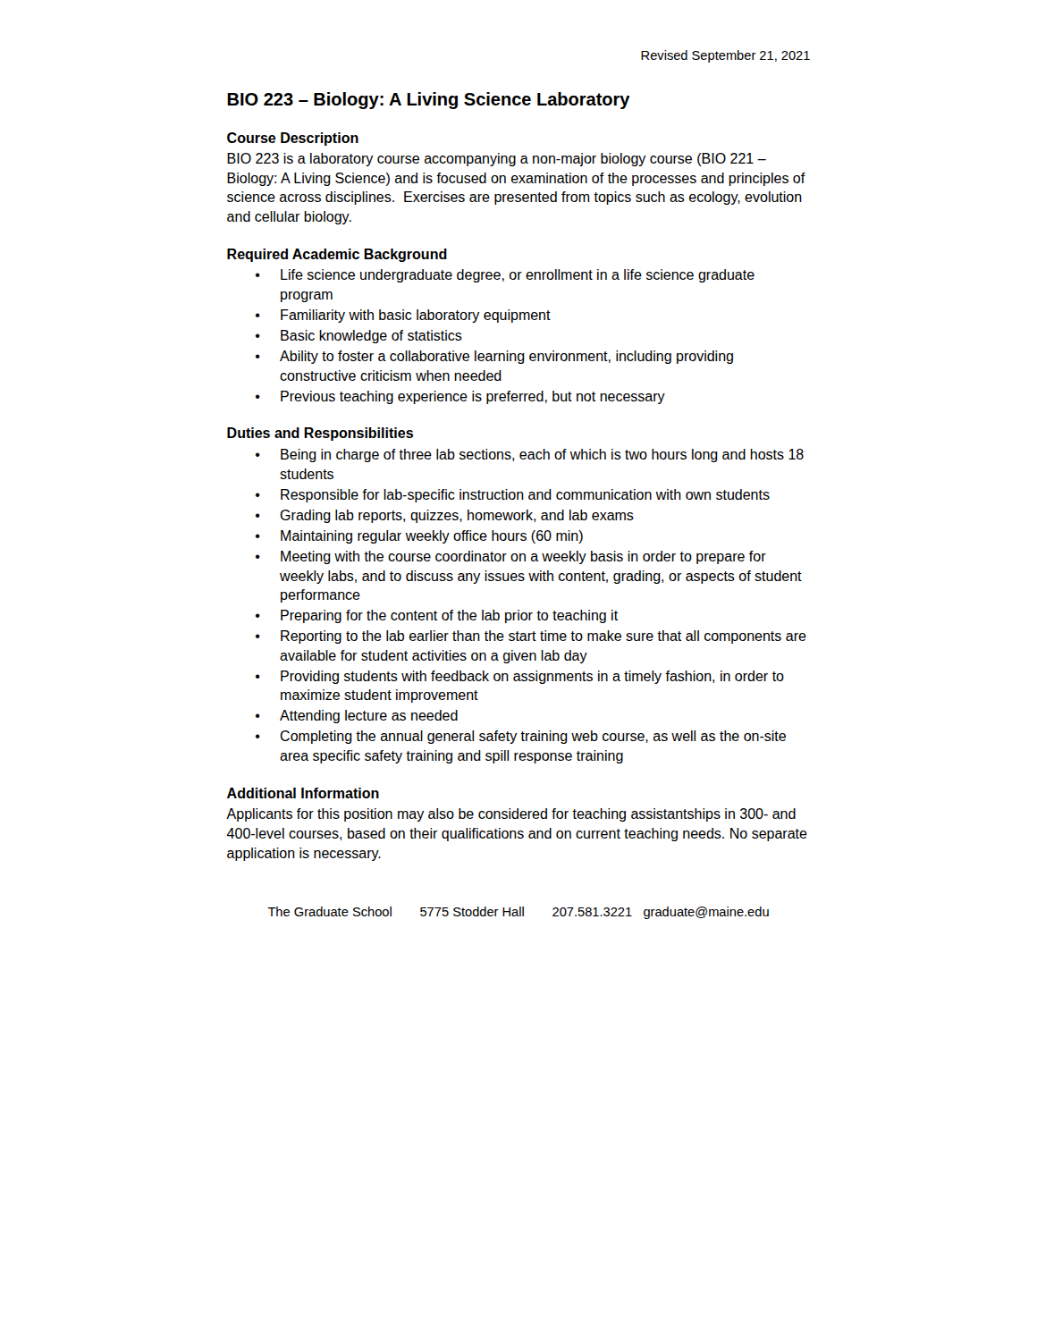Revised September 21, 2021
BIO 223 – Biology: A Living Science Laboratory
Course Description
BIO 223 is a laboratory course accompanying a non-major biology course (BIO 221 – Biology: A Living Science) and is focused on examination of the processes and principles of science across disciplines. Exercises are presented from topics such as ecology, evolution and cellular biology.
Required Academic Background
Life science undergraduate degree, or enrollment in a life science graduate program
Familiarity with basic laboratory equipment
Basic knowledge of statistics
Ability to foster a collaborative learning environment, including providing constructive criticism when needed
Previous teaching experience is preferred, but not necessary
Duties and Responsibilities
Being in charge of three lab sections, each of which is two hours long and hosts 18 students
Responsible for lab-specific instruction and communication with own students
Grading lab reports, quizzes, homework, and lab exams
Maintaining regular weekly office hours (60 min)
Meeting with the course coordinator on a weekly basis in order to prepare for weekly labs, and to discuss any issues with content, grading, or aspects of student performance
Preparing for the content of the lab prior to teaching it
Reporting to the lab earlier than the start time to make sure that all components are available for student activities on a given lab day
Providing students with feedback on assignments in a timely fashion, in order to maximize student improvement
Attending lecture as needed
Completing the annual general safety training web course, as well as the on-site area specific safety training and spill response training
Additional Information
Applicants for this position may also be considered for teaching assistantships in 300- and 400-level courses, based on their qualifications and on current teaching needs. No separate application is necessary.
The Graduate School 5775 Stodder Hall 207.581.3221 graduate@maine.edu